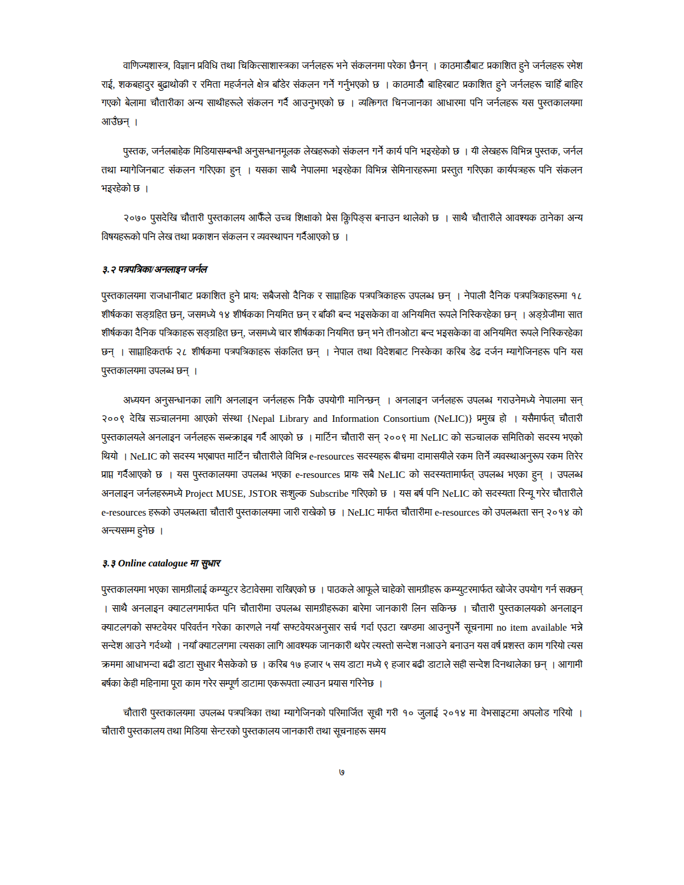वाणिज्यशास्त्र, विज्ञान प्रविधि तथा चिकित्साशास्त्रका जर्नलहरू भने संकलनमा परेका छैनन् । काठमाडौँबाट प्रकाशित हुने जर्नलहरू रमेश राई, शकबहादुर बुढाथोकी र रमिता महर्जनले क्षेत्र बाँडेर संकलन गर्ने गर्नुभएको छ । काठमाडौँ बाहिरबाट प्रकाशित हुने जर्नलहरू चाहिँ बाहिर गएको बेलामा चौतारीका अन्य साथीहरूले संकलन गर्दै आउनुभएको छ । व्यक्तिगत चिनजानका आधारमा पनि जर्नलहरू यस पुस्तकालयमा आउँछन् ।
पुस्तक, जर्नलबाहेक मिडियासम्बन्धी अनुसन्धानमूलक लेखहरूको संकलन गर्ने कार्य पनि भइरहेको छ । यी लेखहरू विभिन्न पुस्तक, जर्नल तथा म्यागेजिनबाट संकलन गरिएका हुन् । यसका साथै नेपालमा भइरहेका विभिन्न सेमिनारहरूमा प्रस्तुत गरिएका कार्यपत्रहरू पनि संकलन भइरहेको छ ।
२०७० पुसदेखि चौतारी पुस्तकालय आफैँले उच्च शिक्षाको प्रेस क्लिपिङ्स बनाउन थालेको छ । साथै चौतारीले आवश्यक ठानेका अन्य विषयहरूको पनि लेख तथा प्रकाशन संकलन र व्यवस्थापन गर्दैआएको छ ।
३.२ पत्रपत्रिका/अनलाइन जर्नल
पुस्तकालयमा राजधानीबाट प्रकाशित हुने प्राय: सबैजसो दैनिक र साप्ताहिक पत्रपत्रिकाहरू उपलब्ध छन् । नेपाली दैनिक पत्रपत्रिकाहरूमा १८ शीर्षकका सङ्ग्रहित छन्, जसमध्ये १४ शीर्षकका नियमित छन् र बाँकी बन्द भइसकेका वा अनियमित रूपले निस्किरहेका छन् । अङ्ग्रेजीमा सात शीर्षकका दैनिक पत्रिकाहरू सङ्ग्रहित छन्, जसमध्ये चार शीर्षकका नियमित छन् भने तीनओटा बन्द भइसकेका वा अनियमित रूपले निस्किरहेका छन् । साप्ताहिकतर्फ २८ शीर्षकमा पत्रपत्रिकाहरू संकलित छन् । नेपाल तथा विदेशबाट निस्केका करिब डेढ दर्जन म्यागेजिनहरू पनि यस पुस्तकालयमा उपलब्ध छन् ।
अध्ययन अनुसन्धानका लागि अनलाइन जर्नलहरू निकै उपयोगी मानिन्छन् । अनलाइन जर्नलहरू उपलब्ध गराउनेमध्ये नेपालमा सन् २००९ देखि सञ्चालनमा आएको संस्था {Nepal Library and Information Consortium (NeLIC)} प्रमुख हो । यसैमार्फत् चौतारी पुस्तकालयले अनलाइन जर्नलहरू सब्स्क्राइब गर्दै आएको छ । मार्टिन चौतारी सन् २००९ मा NeLIC को सञ्चालक समितिको सदस्य भएको थियो । NeLIC को सदस्य भएबापत मार्टिन चौतारीले विभिन्न e-resources सदस्यहरू बीचमा दामासयीले रकम तिर्ने व्यवस्थाअनुरूप रकम तिरेर प्राप्त गर्दैआएको छ । यस पुस्तकालयमा उपलब्ध भएका e-resources प्रायः सबै NeLIC को सदस्यतामार्फत् उपलब्ध भएका हुन् । उपलब्ध अनलाइन जर्नलहरूमध्ये Project MUSE, JSTOR सःशुल्क Subscribe गरिएको छ । यस बर्ष पनि NeLIC को सदस्यता रिन्यू गरेर चौतारीले e-resources हरूको उपलब्धता चौतारी पुस्तकालयमा जारी राखेको छ । NeLIC मार्फत चौतारीमा e-resources को उपलब्धता सन् २०१४ को अन्त्यसम्म हुनेछ ।
३.३ Online catalogue मा सुधार
पुस्तकालयमा भएका सामग्रीलाई कम्प्युटर डेटावेसमा राखिएको छ । पाठकले आफूले चाहेको सामग्रीहरू कम्प्युटरमार्फत खोजेर उपयोग गर्न सक्छन् । साथै अनलाइन क्याटलगमार्फत पनि चौतारीमा उपलब्ध सामग्रीहरूका बारेमा जानकारी लिन सकिन्छ । चौतारी पुस्तकालयको अनलाइन क्याटलगको सफ्टवेयर परिवर्तन गरेका कारणले नयाँ सफ्टवेयरअनुसार सर्च गर्दा एउटा खण्डमा आउनुपर्ने सूचनामा no item available भन्ने सन्देश आउने गर्दथ्यो । नयाँ क्याटलगमा त्यसका लागि आवश्यक जानकारी थपेर त्यस्तो सन्देश नआउने बनाउन यस वर्ष प्रशस्त काम गरियो त्यस क्रममा आधाभन्दा बढी डाटा सुधार भैसकेको छ । करिब १७ हजार ५ सय डाटा मध्ये ९ हजार बढी डाटाले सही सन्देश दिनथालेका छन् । आगामी बर्षका केही महिनामा पूरा काम गरेर सम्पूर्ण डाटामा एकरूपता ल्याउन प्रयास गरिनेछ ।
चौतारी पुस्तकालयमा उपलब्ध पत्रपत्रिका तथा म्यागेजिनको परिमार्जित सूची गरी १० जुलाई २०१४ मा वेभसाइटमा अपलोड गरियो । चौतारी पुस्तकालय तथा मिडिया सेन्टरको पुस्तकालय जानकारी तथा सूचनाहरू समय
७